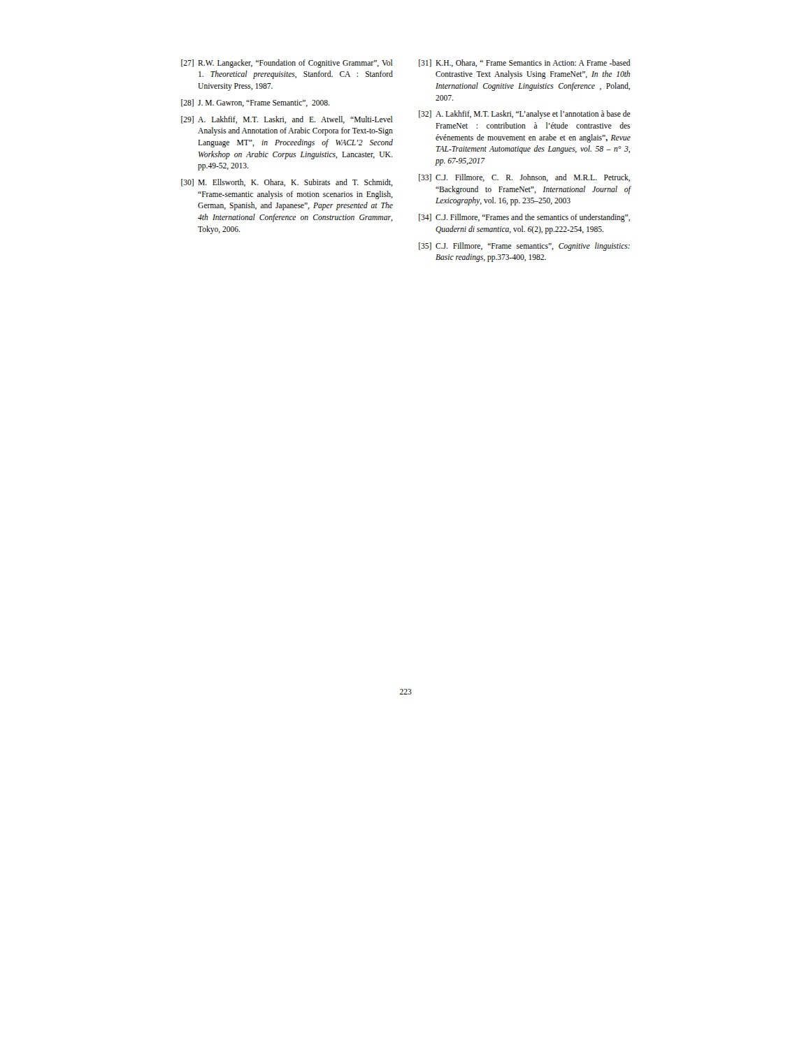[27] R.W. Langacker, “Foundation of Cognitive Grammar”, Vol 1. Theoretical prerequisites, Stanford. CA : Stanford University Press, 1987.
[28] J. M. Gawron, “Frame Semantic”, 2008.
[29] A. Lakhfif, M.T. Laskri, and E. Atwell, “Multi-Level Analysis and Annotation of Arabic Corpora for Text-to-Sign Language MT”, in Proceedings of WACL’2 Second Workshop on Arabic Corpus Linguistics, Lancaster, UK. pp.49-52, 2013.
[30] M. Ellsworth, K. Ohara, K. Subirats and T. Schmidt, “Frame-semantic analysis of motion scenarios in English, German, Spanish, and Japanese”, Paper presented at The 4th International Conference on Construction Grammar, Tokyo, 2006.
[31] K.H., Ohara, “ Frame Semantics in Action: A Frame -based Contrastive Text Analysis Using FrameNet”, In the 10th International Cognitive Linguistics Conference , Poland, 2007.
[32] A. Lakhfif, M.T. Laskri, “L’analyse et l’annotation à base de FrameNet : contribution à l’étude contrastive des événements de mouvement en arabe et en anglais”, Revue TAL-Traitement Automatique des Langues, vol. 58 – n° 3, pp. 67-95,2017
[33] C.J. Fillmore, C. R. Johnson, and M.R.L. Petruck, “Background to FrameNet”, International Journal of Lexicography, vol. 16, pp. 235–250, 2003
[34] C.J. Fillmore, “Frames and the semantics of understanding”, Quaderni di semantica, vol. 6(2), pp.222-254, 1985.
[35] C.J. Fillmore, “Frame semantics”, Cognitive linguistics: Basic readings, pp.373-400, 1982.
223